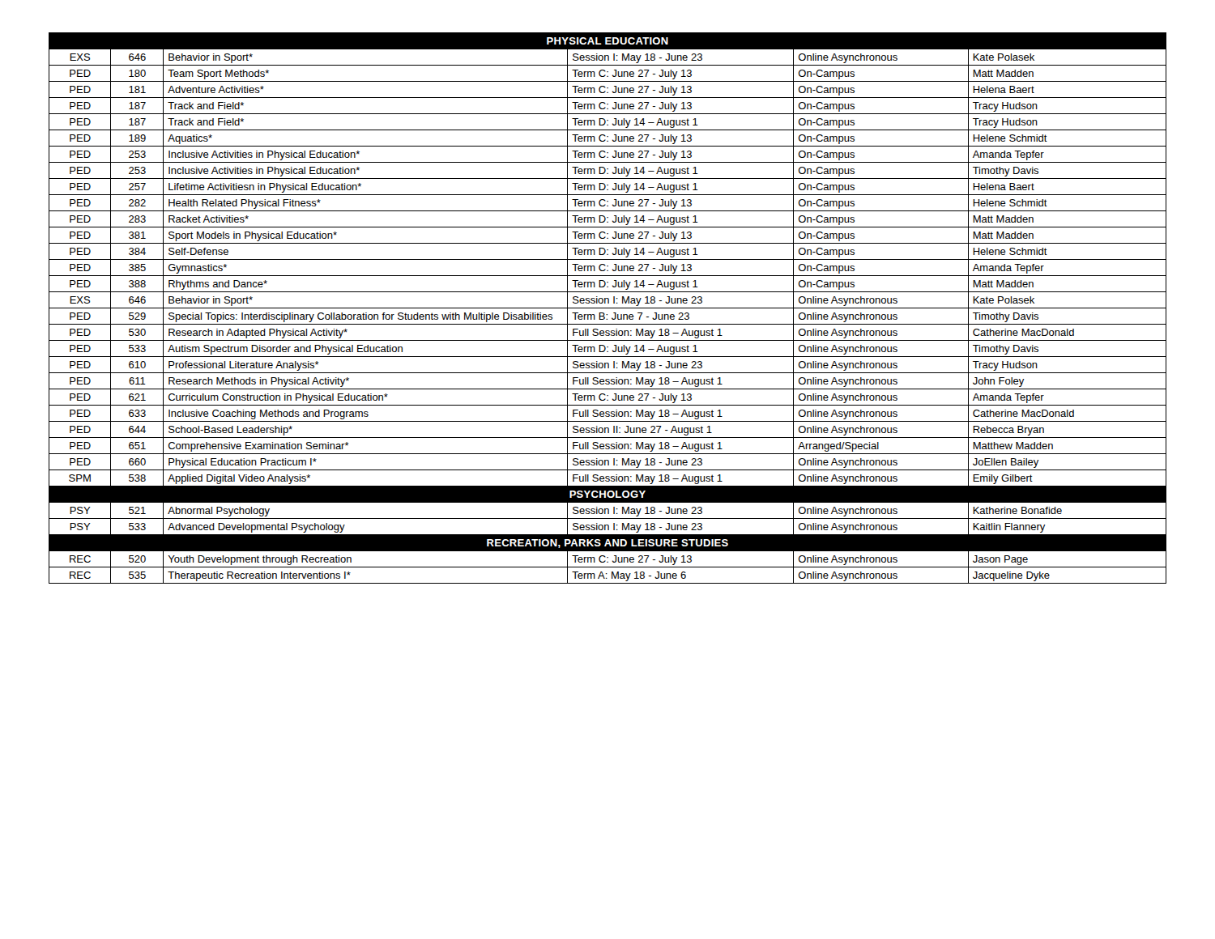| PHYSICAL EDUCATION |
| EXS | 646 | Behavior in Sport* | Session I: May 18 - June 23 | Online Asynchronous | Kate Polasek |
| PED | 180 | Team Sport Methods* | Term C: June 27 - July 13 | On-Campus | Matt Madden |
| PED | 181 | Adventure Activities* | Term C: June 27 - July 13 | On-Campus | Helena Baert |
| PED | 187 | Track and Field* | Term C: June 27 - July 13 | On-Campus | Tracy Hudson |
| PED | 187 | Track and Field* | Term D: July 14 – August 1 | On-Campus | Tracy Hudson |
| PED | 189 | Aquatics* | Term C: June 27 - July 13 | On-Campus | Helene Schmidt |
| PED | 253 | Inclusive Activities in Physical Education* | Term C: June 27 - July 13 | On-Campus | Amanda Tepfer |
| PED | 253 | Inclusive Activities in Physical Education* | Term D: July 14 – August 1 | On-Campus | Timothy Davis |
| PED | 257 | Lifetime Activitiesn in Physical Education* | Term D: July 14 – August 1 | On-Campus | Helena Baert |
| PED | 282 | Health Related Physical Fitness* | Term C: June 27 - July 13 | On-Campus | Helene Schmidt |
| PED | 283 | Racket Activities* | Term D: July 14 – August 1 | On-Campus | Matt Madden |
| PED | 381 | Sport Models in Physical Education* | Term C: June 27 - July 13 | On-Campus | Matt Madden |
| PED | 384 | Self-Defense | Term D: July 14 – August 1 | On-Campus | Helene Schmidt |
| PED | 385 | Gymnastics* | Term C: June 27 - July 13 | On-Campus | Amanda Tepfer |
| PED | 388 | Rhythms and Dance* | Term D: July 14 – August 1 | On-Campus | Matt Madden |
| EXS | 646 | Behavior in Sport* | Session I: May 18 - June 23 | Online Asynchronous | Kate Polasek |
| PED | 529 | Special Topics: Interdisciplinary Collaboration for Students with Multiple Disabilities | Term B: June 7 - June 23 | Online Asynchronous | Timothy Davis |
| PED | 530 | Research in Adapted Physical Activity* | Full Session: May 18 – August 1 | Online Asynchronous | Catherine MacDonald |
| PED | 533 | Autism Spectrum Disorder and Physical Education | Term D: July 14 – August 1 | Online Asynchronous | Timothy Davis |
| PED | 610 | Professional Literature Analysis* | Session I: May 18 - June 23 | Online Asynchronous | Tracy Hudson |
| PED | 611 | Research Methods in Physical Activity* | Full Session: May 18 – August 1 | Online Asynchronous | John Foley |
| PED | 621 | Curriculum Construction in Physical Education* | Term C: June 27 - July 13 | Online Asynchronous | Amanda Tepfer |
| PED | 633 | Inclusive Coaching Methods and Programs | Full Session: May 18 – August 1 | Online Asynchronous | Catherine MacDonald |
| PED | 644 | School-Based Leadership* | Session II: June 27 - August 1 | Online Asynchronous | Rebecca Bryan |
| PED | 651 | Comprehensive Examination Seminar* | Full Session: May 18 – August 1 | Arranged/Special | Matthew Madden |
| PED | 660 | Physical Education Practicum I* | Session I: May 18 - June 23 | Online Asynchronous | JoEllen Bailey |
| SPM | 538 | Applied Digital Video Analysis* | Full Session: May 18 – August 1 | Online Asynchronous | Emily Gilbert |
| PSYCHOLOGY |
| PSY | 521 | Abnormal Psychology | Session I: May 18 - June 23 | Online Asynchronous | Katherine Bonafide |
| PSY | 533 | Advanced Developmental Psychology | Session I: May 18 - June 23 | Online Asynchronous | Kaitlin Flannery |
| RECREATION, PARKS AND LEISURE STUDIES |
| REC | 520 | Youth Development through Recreation | Term C: June 27 - July 13 | Online Asynchronous | Jason Page |
| REC | 535 | Therapeutic Recreation Interventions I* | Term A: May 18 - June 6 | Online Asynchronous | Jacqueline Dyke |